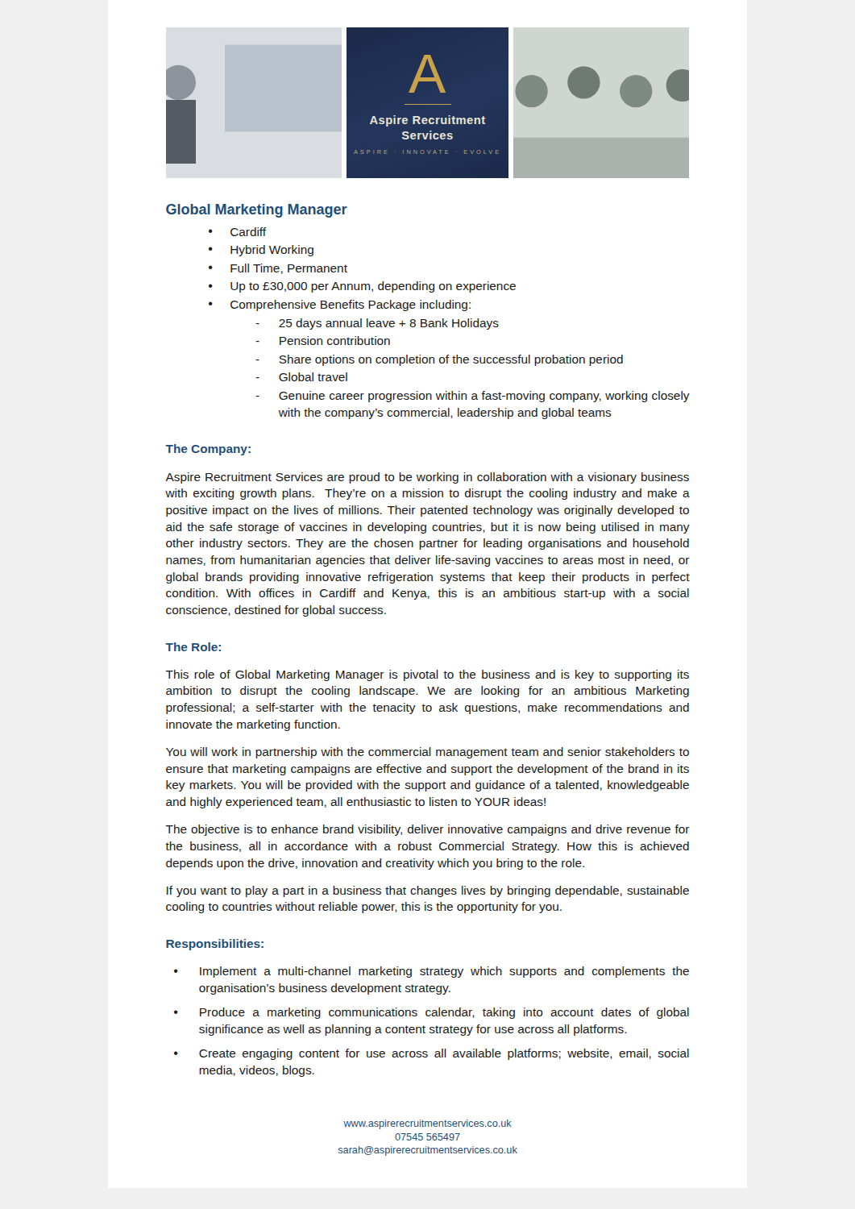A
Aspire Recruitment Services
Aspire · Innovate · Evolve
Global Marketing Manager
Cardiff
Hybrid Working
Full Time, Permanent
Up to £30,000 per Annum, depending on experience
Comprehensive Benefits Package including:
25 days annual leave + 8 Bank Holidays
Pension contribution
Share options on completion of the successful probation period
Global travel
Genuine career progression within a fast-moving company, working closely with the company’s commercial, leadership and global teams
The Company:
Aspire Recruitment Services are proud to be working in collaboration with a visionary business with exciting growth plans. They’re on a mission to disrupt the cooling industry and make a positive impact on the lives of millions. Their patented technology was originally developed to aid the safe storage of vaccines in developing countries, but it is now being utilised in many other industry sectors. They are the chosen partner for leading organisations and household names, from humanitarian agencies that deliver life-saving vaccines to areas most in need, or global brands providing innovative refrigeration systems that keep their products in perfect condition. With offices in Cardiff and Kenya, this is an ambitious start-up with a social conscience, destined for global success.
The Role:
This role of Global Marketing Manager is pivotal to the business and is key to supporting its ambition to disrupt the cooling landscape. We are looking for an ambitious Marketing professional; a self-starter with the tenacity to ask questions, make recommendations and innovate the marketing function.
You will work in partnership with the commercial management team and senior stakeholders to ensure that marketing campaigns are effective and support the development of the brand in its key markets. You will be provided with the support and guidance of a talented, knowledgeable and highly experienced team, all enthusiastic to listen to YOUR ideas!
The objective is to enhance brand visibility, deliver innovative campaigns and drive revenue for the business, all in accordance with a robust Commercial Strategy. How this is achieved depends upon the drive, innovation and creativity which you bring to the role.
If you want to play a part in a business that changes lives by bringing dependable, sustainable cooling to countries without reliable power, this is the opportunity for you.
Responsibilities:
Implement a multi-channel marketing strategy which supports and complements the organisation’s business development strategy.
Produce a marketing communications calendar, taking into account dates of global significance as well as planning a content strategy for use across all platforms.
Create engaging content for use across all available platforms; website, email, social media, videos, blogs.
www.aspirerecruitmentservices.co.uk
07545 565497
sarah@aspirerecruitmentservices.co.uk